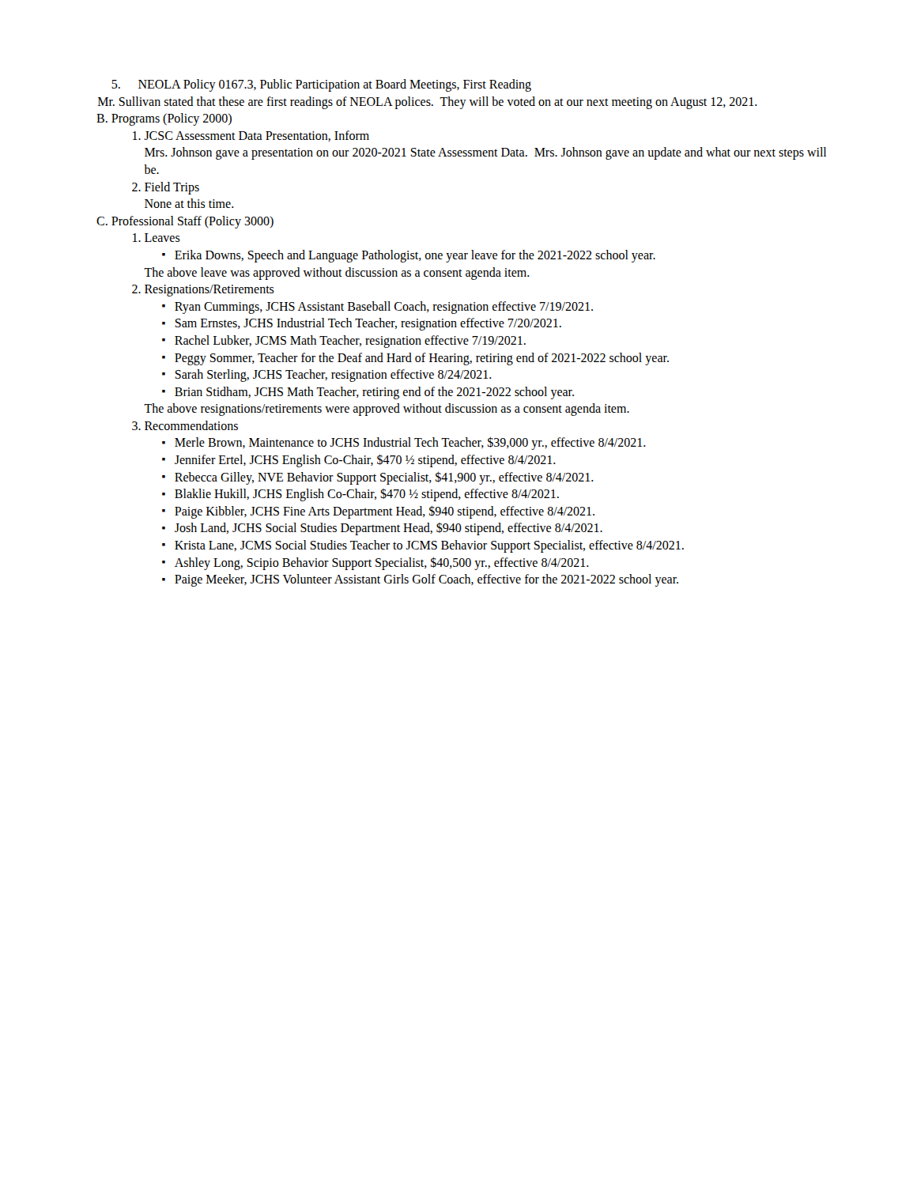5. NEOLA Policy 0167.3, Public Participation at Board Meetings, First Reading
Mr. Sullivan stated that these are first readings of NEOLA polices. They will be voted on at our next meeting on August 12, 2021.
Programs (Policy 2000)
JCSC Assessment Data Presentation, Inform
Mrs. Johnson gave a presentation on our 2020-2021 State Assessment Data. Mrs. Johnson gave an update and what our next steps will be.
Field Trips
None at this time.
Professional Staff (Policy 3000)
Leaves
Erika Downs, Speech and Language Pathologist, one year leave for the 2021-2022 school year.
The above leave was approved without discussion as a consent agenda item.
Resignations/Retirements
Ryan Cummings, JCHS Assistant Baseball Coach, resignation effective 7/19/2021.
Sam Ernstes, JCHS Industrial Tech Teacher, resignation effective 7/20/2021.
Rachel Lubker, JCMS Math Teacher, resignation effective 7/19/2021.
Peggy Sommer, Teacher for the Deaf and Hard of Hearing, retiring end of 2021-2022 school year.
Sarah Sterling, JCHS Teacher, resignation effective 8/24/2021.
Brian Stidham, JCHS Math Teacher, retiring end of the 2021-2022 school year.
The above resignations/retirements were approved without discussion as a consent agenda item.
Recommendations
Merle Brown, Maintenance to JCHS Industrial Tech Teacher, $39,000 yr., effective 8/4/2021.
Jennifer Ertel, JCHS English Co-Chair, $470 ½ stipend, effective 8/4/2021.
Rebecca Gilley, NVE Behavior Support Specialist, $41,900 yr., effective 8/4/2021.
Blaklie Hukill, JCHS English Co-Chair, $470 ½ stipend, effective 8/4/2021.
Paige Kibbler, JCHS Fine Arts Department Head, $940 stipend, effective 8/4/2021.
Josh Land, JCHS Social Studies Department Head, $940 stipend, effective 8/4/2021.
Krista Lane, JCMS Social Studies Teacher to JCMS Behavior Support Specialist, effective 8/4/2021.
Ashley Long, Scipio Behavior Support Specialist, $40,500 yr., effective 8/4/2021.
Paige Meeker, JCHS Volunteer Assistant Girls Golf Coach, effective for the 2021-2022 school year.